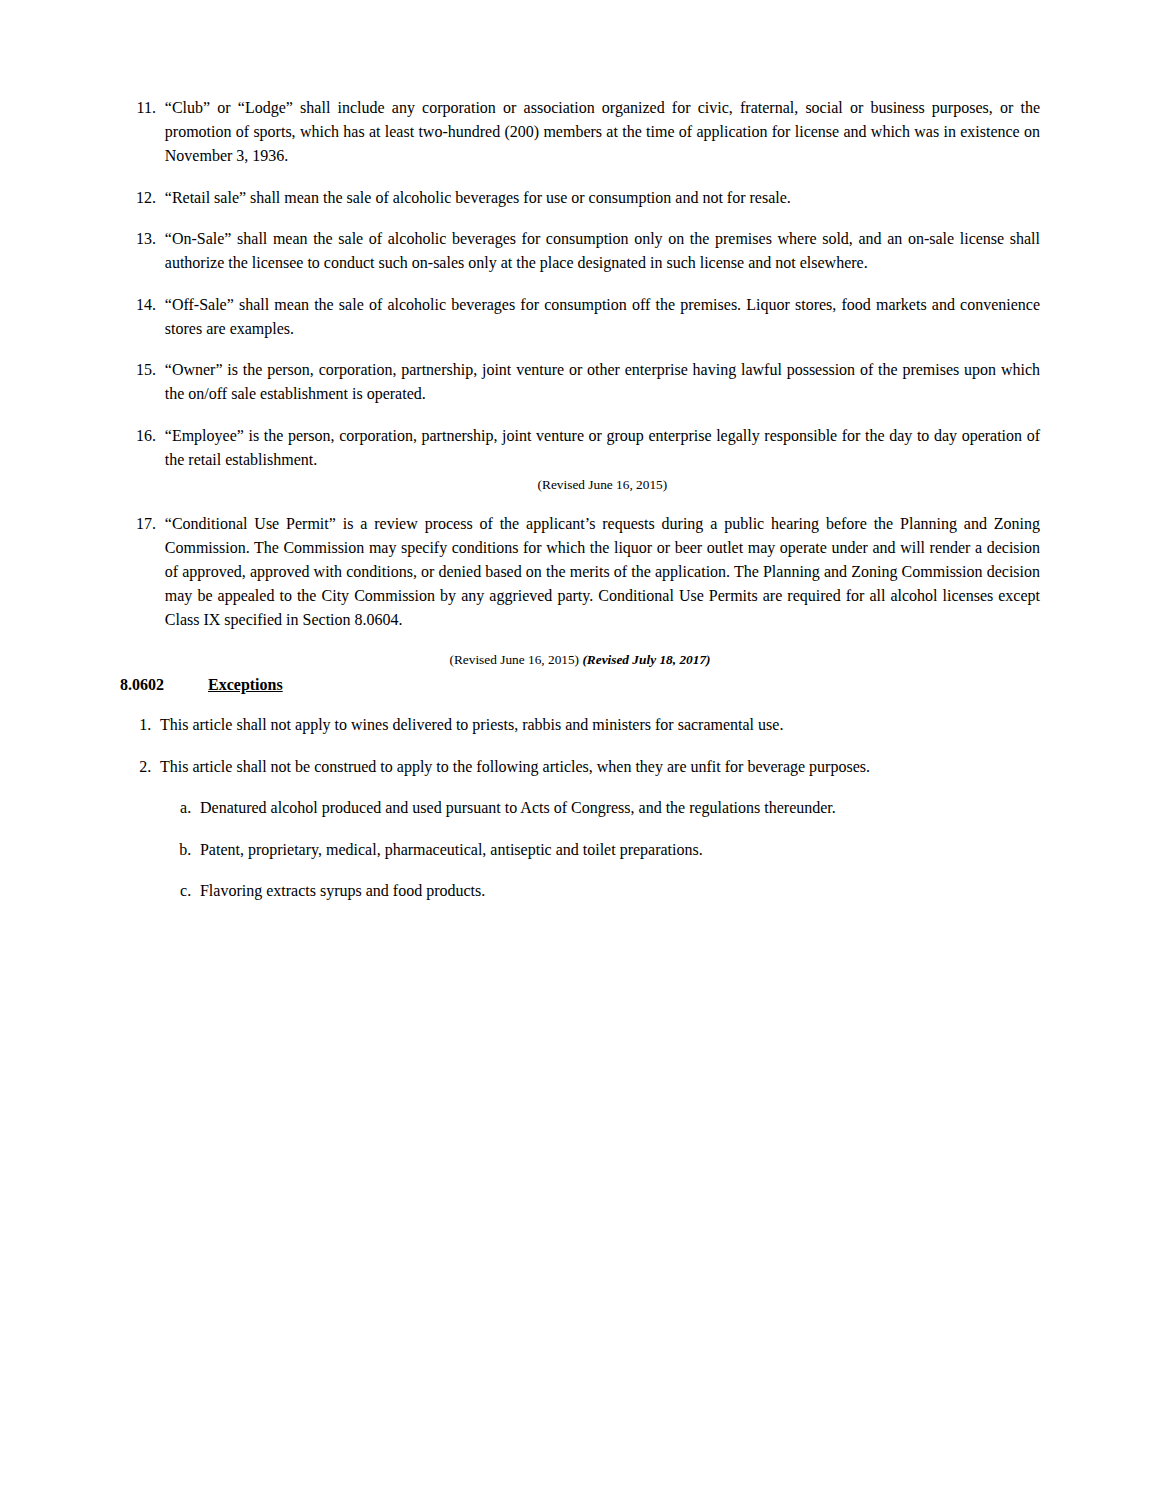“Club” or “Lodge” shall include any corporation or association organized for civic, fraternal, social or business purposes, or the promotion of sports, which has at least two-hundred (200) members at the time of application for license and which was in existence on November 3, 1936.
“Retail sale” shall mean the sale of alcoholic beverages for use or consumption and not for resale.
“On-Sale” shall mean the sale of alcoholic beverages for consumption only on the premises where sold, and an on-sale license shall authorize the licensee to conduct such on-sales only at the place designated in such license and not elsewhere.
“Off-Sale” shall mean the sale of alcoholic beverages for consumption off the premises. Liquor stores, food markets and convenience stores are examples.
“Owner” is the person, corporation, partnership, joint venture or other enterprise having lawful possession of the premises upon which the on/off sale establishment is operated.
“Employee” is the person, corporation, partnership, joint venture or group enterprise legally responsible for the day to day operation of the retail establishment. (Revised June 16, 2015)
“Conditional Use Permit” is a review process of the applicant’s requests during a public hearing before the Planning and Zoning Commission. The Commission may specify conditions for which the liquor or beer outlet may operate under and will render a decision of approved, approved with conditions, or denied based on the merits of the application. The Planning and Zoning Commission decision may be appealed to the City Commission by any aggrieved party. Conditional Use Permits are required for all alcohol licenses except Class IX specified in Section 8.0604.
(Revised June 16, 2015) (Revised July 18, 2017)
8.0602 Exceptions
This article shall not apply to wines delivered to priests, rabbis and ministers for sacramental use.
This article shall not be construed to apply to the following articles, when they are unfit for beverage purposes.
Denatured alcohol produced and used pursuant to Acts of Congress, and the regulations thereunder.
Patent, proprietary, medical, pharmaceutical, antiseptic and toilet preparations.
Flavoring extracts syrups and food products.